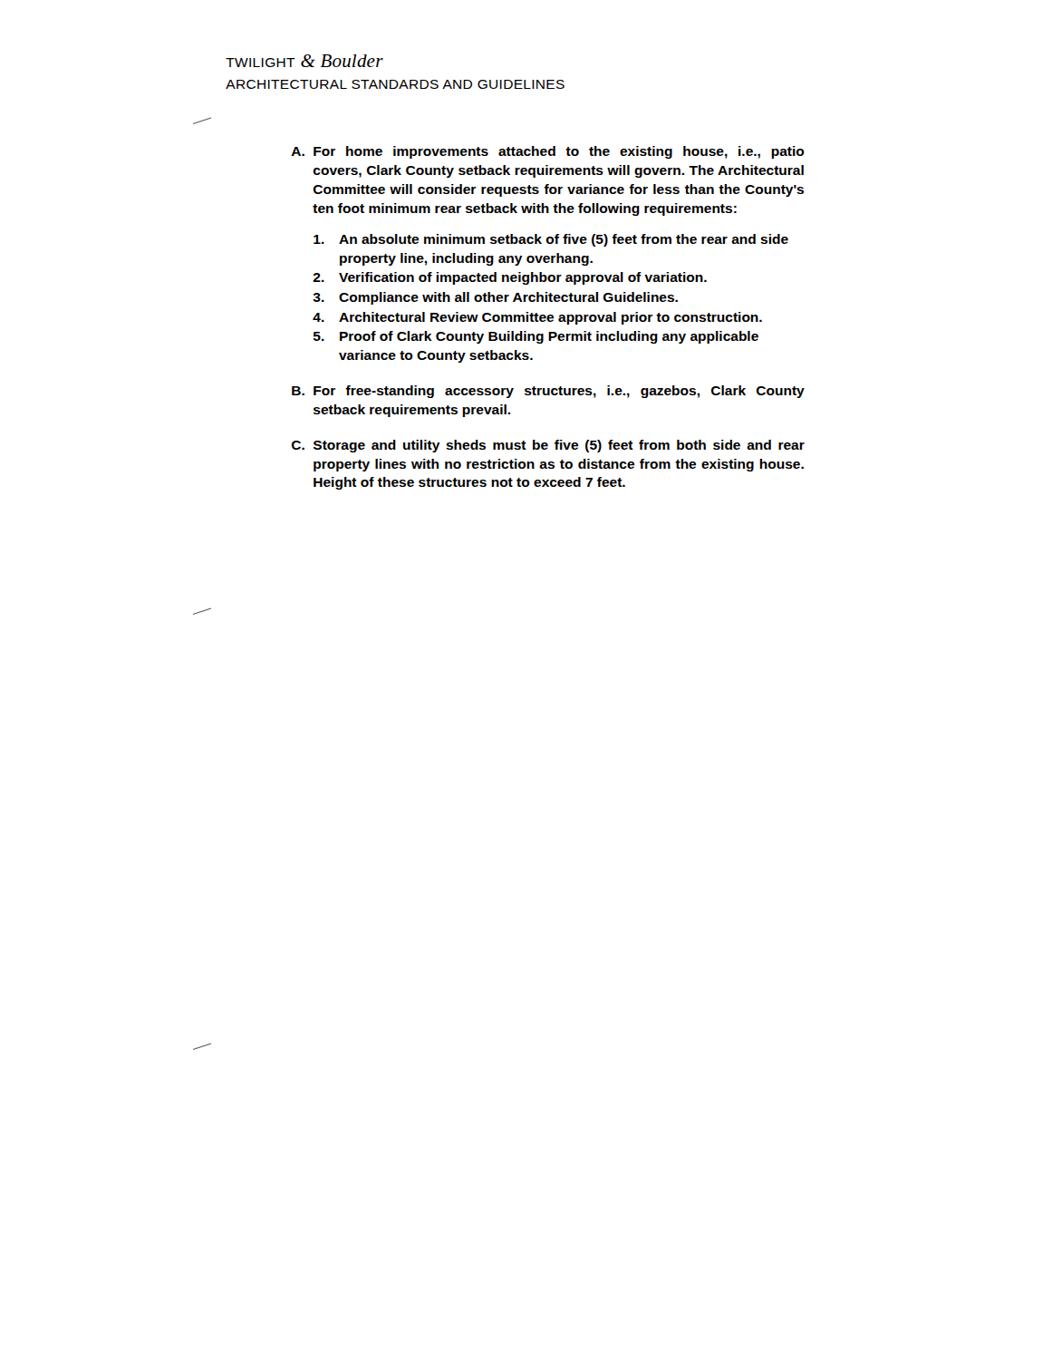TWILIGHT & Boulder
ARCHITECTURAL STANDARDS AND GUIDELINES
A. For home improvements attached to the existing house, i.e., patio covers, Clark County setback requirements will govern. The Architectural Committee will consider requests for variance for less than the County's ten foot minimum rear setback with the following requirements:
1. An absolute minimum setback of five (5) feet from the rear and side property line, including any overhang.
2. Verification of impacted neighbor approval of variation.
3. Compliance with all other Architectural Guidelines.
4. Architectural Review Committee approval prior to construction.
5. Proof of Clark County Building Permit including any applicable variance to County setbacks.
B. For free-standing accessory structures, i.e., gazebos, Clark County setback requirements prevail.
C. Storage and utility sheds must be five (5) feet from both side and rear property lines with no restriction as to distance from the existing house. Height of these structures not to exceed 7 feet.